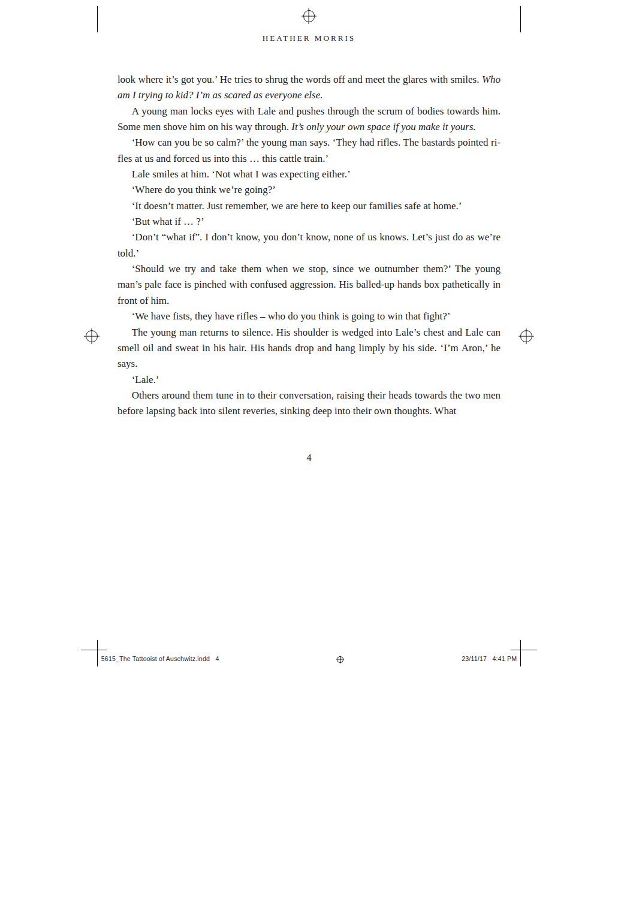Heather Morris
look where it’s got you.’ He tries to shrug the words off and meet the glares with smiles. Who am I trying to kid? I’m as scared as everyone else.
A young man locks eyes with Lale and pushes through the scrum of bodies towards him. Some men shove him on his way through. It’s only your own space if you make it yours.
‘How can you be so calm?’ the young man says. ‘They had rifles. The bastards pointed rifles at us and forced us into this … this cattle train.’
Lale smiles at him. ‘Not what I was expecting either.’
‘Where do you think we’re going?’
‘It doesn’t matter. Just remember, we are here to keep our families safe at home.’
‘But what if … ?’
‘Don’t “what if”. I don’t know, you don’t know, none of us knows. Let’s just do as we’re told.’
‘Should we try and take them when we stop, since we outnumber them?’ The young man’s pale face is pinched with confused aggression. His balled-up hands box pathetically in front of him.
‘We have fists, they have rifles – who do you think is going to win that fight?’
The young man returns to silence. His shoulder is wedged into Lale’s chest and Lale can smell oil and sweat in his hair. His hands drop and hang limply by his side. ‘I’m Aron,’ he says.
‘Lale.’
Others around them tune in to their conversation, raising their heads towards the two men before lapsing back into silent reveries, sinking deep into their own thoughts. What
4
5615_The Tattooist of Auschwitz.indd 4 23/11/17 4:41 PM